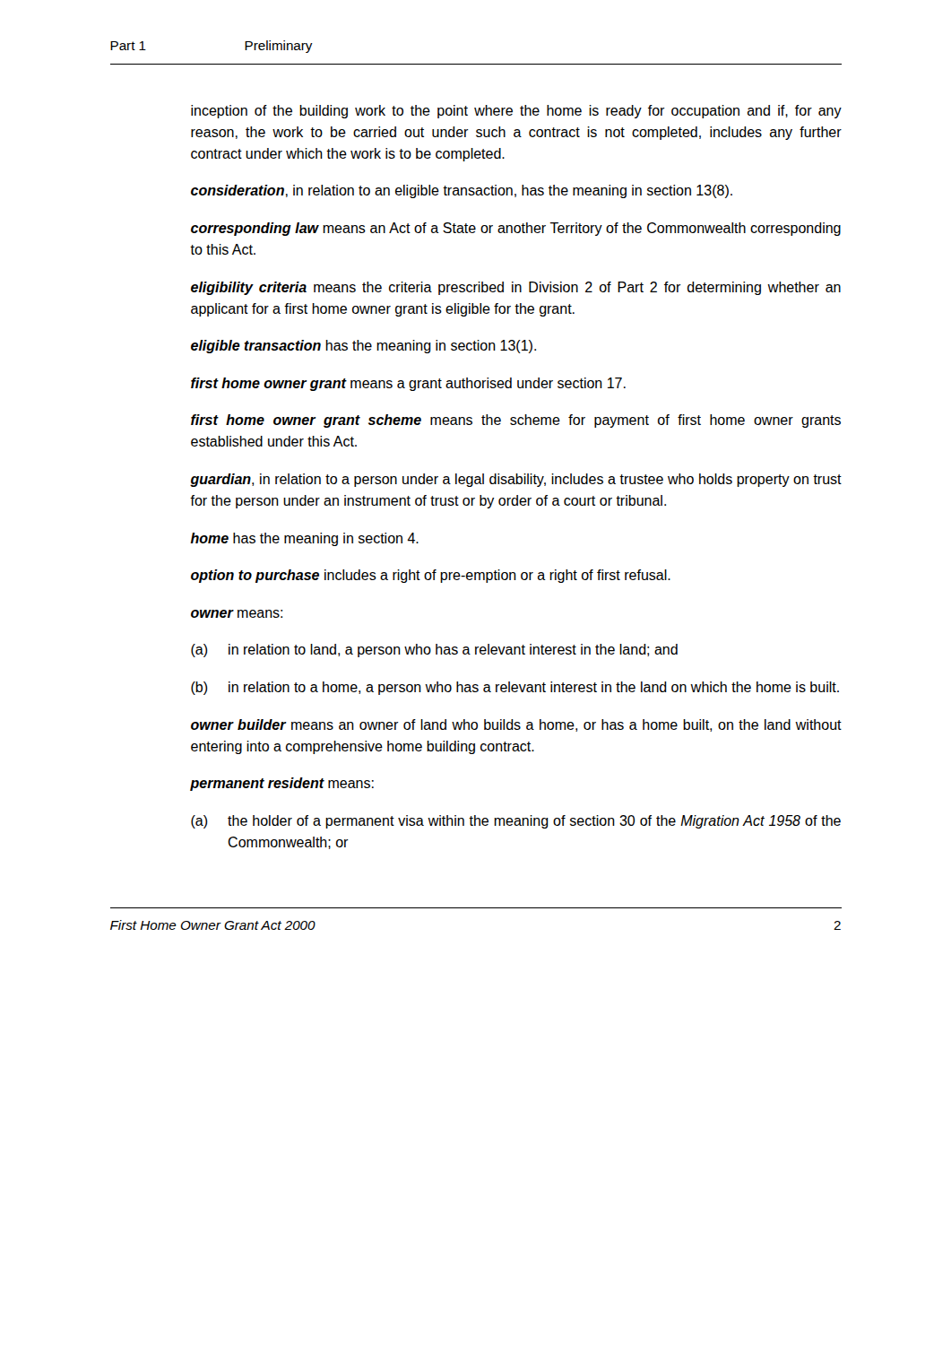Part 1
Preliminary
inception of the building work to the point where the home is ready for occupation and if, for any reason, the work to be carried out under such a contract is not completed, includes any further contract under which the work is to be completed.
consideration, in relation to an eligible transaction, has the meaning in section 13(8).
corresponding law means an Act of a State or another Territory of the Commonwealth corresponding to this Act.
eligibility criteria means the criteria prescribed in Division 2 of Part 2 for determining whether an applicant for a first home owner grant is eligible for the grant.
eligible transaction has the meaning in section 13(1).
first home owner grant means a grant authorised under section 17.
first home owner grant scheme means the scheme for payment of first home owner grants established under this Act.
guardian, in relation to a person under a legal disability, includes a trustee who holds property on trust for the person under an instrument of trust or by order of a court or tribunal.
home has the meaning in section 4.
option to purchase includes a right of pre-emption or a right of first refusal.
owner means:
in relation to land, a person who has a relevant interest in the land; and
in relation to a home, a person who has a relevant interest in the land on which the home is built.
owner builder means an owner of land who builds a home, or has a home built, on the land without entering into a comprehensive home building contract.
permanent resident means:
the holder of a permanent visa within the meaning of section 30 of the Migration Act 1958 of the Commonwealth; or
First Home Owner Grant Act 2000 2